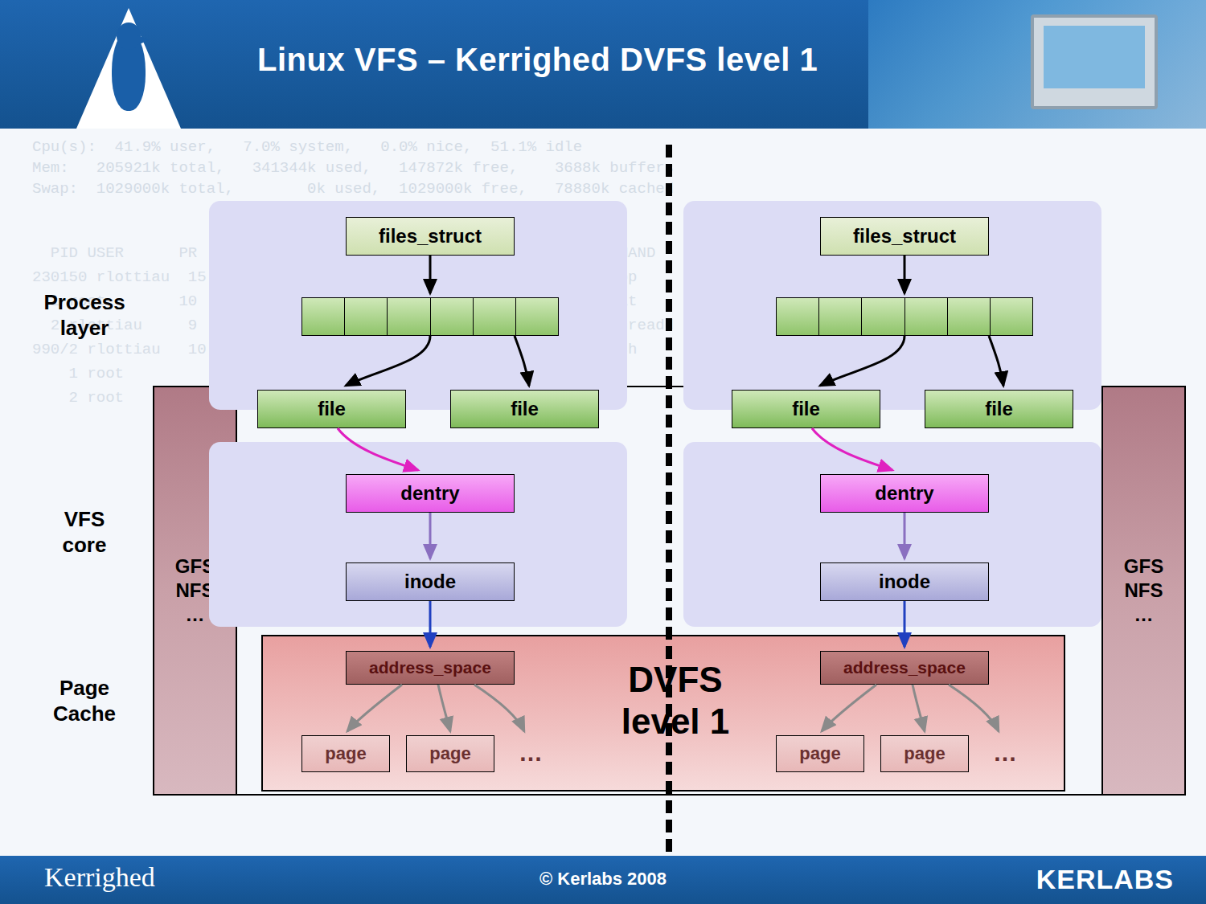Linux VFS – Kerrighed DVFS level 1
Cpu(s): 41.9% user, 7.0% system, 0.0% nice, 51.1% idle Mem: 205921k total, 341344k used, 147872k free, 3688k buffers Swap: 1029000k total, 0k used, 1029000k free, 78880k cached
PID USER PR NI VIRT RES SHR S %CPU %MEM TIME+ COMMAND 230150 rlottiau 15 0 1234 456 789 R 0.7 0.2 0:12.93 top 1 root 10 0 1234 456 789 S 0.0 0.1 0:00.16 init 2 rlottiau 9 0 1234 456 789 S 0.0 0.1 0:00.06 kthreadd 990/2 rlottiau 10 0 1234 456 789 R 0.0 0.1 0:00.01 bash 1 root 2 root
Process
layer
VFS
core
Page
Cache
GFS
NFS
…
GFS
NFS
…
files_struct
file
file
dentry
inode
address_space
page
page
…
files_struct
file
file
dentry
inode
address_space
page
page
…
DVFS
level 1
Kerrighed
© Kerlabs 2008
KERLABS